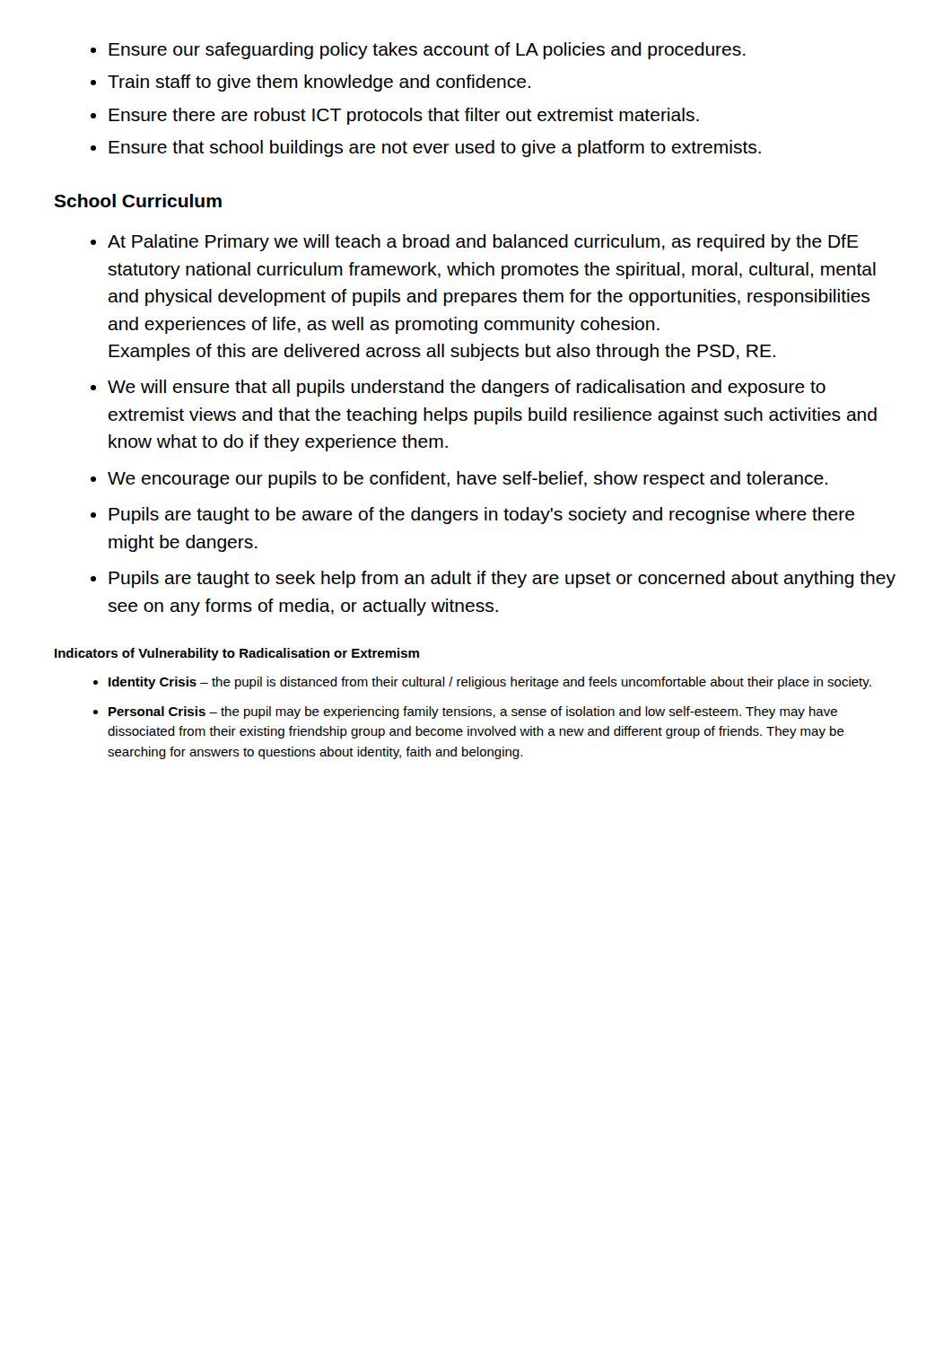Ensure our safeguarding policy takes account of LA policies and procedures.
Train staff to give them knowledge and confidence.
Ensure there are robust ICT protocols that filter out extremist materials.
Ensure that school buildings are not ever used to give a platform to extremists.
School Curriculum
At Palatine Primary we will teach a broad and balanced curriculum, as required by the DfE statutory national curriculum framework, which promotes the spiritual, moral, cultural, mental and physical development of pupils and prepares them for the opportunities, responsibilities and experiences of life, as well as promoting community cohesion.
Examples of this are delivered across all subjects but also through the PSD, RE.
We will ensure that all pupils understand the dangers of radicalisation and exposure to extremist views and that the teaching helps pupils build resilience against such activities and know what to do if they experience them.
We encourage our pupils to be confident, have self-belief, show respect and tolerance.
Pupils are taught to be aware of the dangers in today's society and recognise where there might be dangers.
Pupils are taught to seek help from an adult if they are upset or concerned about anything they see on any forms of media, or actually witness.
Indicators of Vulnerability to Radicalisation or Extremism
Identity Crisis – the pupil is distanced from their cultural / religious heritage and feels uncomfortable about their place in society.
Personal Crisis – the pupil may be experiencing family tensions, a sense of isolation and low self-esteem. They may have dissociated from their existing friendship group and become involved with a new and different group of friends. They may be searching for answers to questions about identity, faith and belonging.